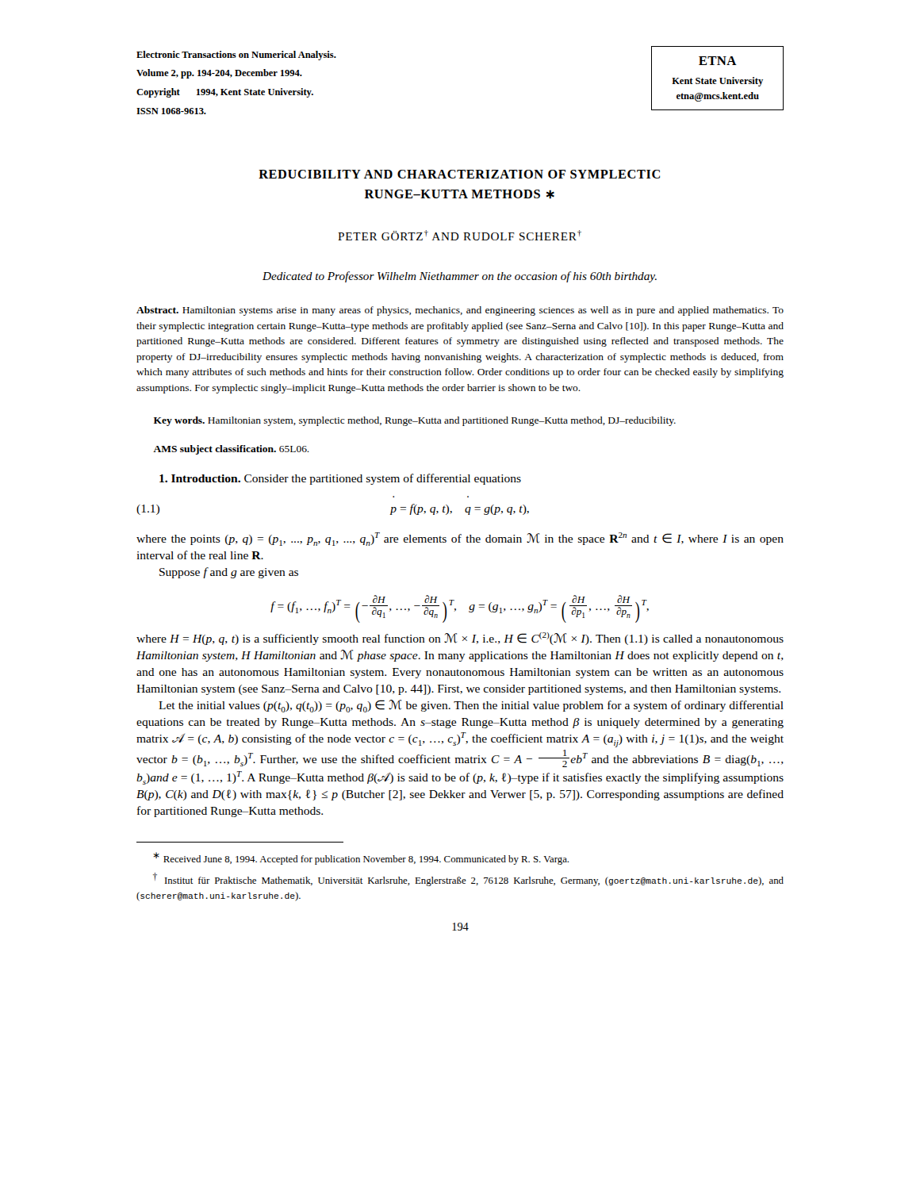Electronic Transactions on Numerical Analysis.
Volume 2, pp. 194-204, December 1994.
Copyright 1994, Kent State University. ISSN 1068-9613.
ETNA
Kent State University
etna@mcs.kent.edu
REDUCIBILITY AND CHARACTERIZATION OF SYMPLECTIC
RUNGE–KUTTA METHODS ∗
PETER GÖRTZ† AND RUDOLF SCHERER†
Dedicated to Professor Wilhelm Niethammer on the occasion of his 60th birthday.
Abstract. Hamiltonian systems arise in many areas of physics, mechanics, and engineering sciences as well as in pure and applied mathematics. To their symplectic integration certain Runge–Kutta–type methods are profitably applied (see Sanz–Serna and Calvo [10]). In this paper Runge–Kutta and partitioned Runge–Kutta methods are considered. Different features of symmetry are distinguished using reflected and transposed methods. The property of DJ–irreducibility ensures symplectic methods having nonvanishing weights. A characterization of symplectic methods is deduced, from which many attributes of such methods and hints for their construction follow. Order conditions up to order four can be checked easily by simplifying assumptions. For symplectic singly–implicit Runge–Kutta methods the order barrier is shown to be two.
Key words. Hamiltonian system, symplectic method, Runge–Kutta and partitioned Runge–Kutta method, DJ–reducibility.
AMS subject classification. 65L06.
1. Introduction. Consider the partitioned system of differential equations
(1.1) p = f(p, q, t), q = g(p, q, t),
where the points (p, q) = (p1, ..., pn, q1, ..., qn)T are elements of the domain ℳ in the space R2n and t ∈ I, where I is an open interval of the real line R.
Suppose f and g are given as
f = (f1, …, fn)T = (−∂H∂q1, …, −∂H∂qn)T, g = (g1, …, gn)T = (∂H∂p1, …, ∂H∂pn)T,
where H = H(p, q, t) is a sufficiently smooth real function on ℳ × I, i.e., H ∈ C(2)(ℳ × I). Then (1.1) is called a nonautonomous Hamiltonian system, H Hamiltonian and ℳ phase space. In many applications the Hamiltonian H does not explicitly depend on t, and one has an autonomous Hamiltonian system. Every nonautonomous Hamiltonian system can be written as an autonomous Hamiltonian system (see Sanz–Serna and Calvo [10, p. 44]). First, we consider partitioned systems, and then Hamiltonian systems.
Let the initial values (p(t0), q(t0)) = (p0, q0) ∈ ℳ be given. Then the initial value problem for a system of ordinary differential equations can be treated by Runge–Kutta methods. An s–stage Runge–Kutta method β is uniquely determined by a generating matrix 𝒜 = (c, A, b) consisting of the node vector c = (c1, …, cs)T, the coefficient matrix A = (aij) with i, j = 1(1)s, and the weight vector b = (b1, …, bs)T. Further, we use the shifted coefficient matrix C = A − 12 ebT and the abbreviations B = diag(b1, …, bs)and e = (1, …, 1)T. A Runge–Kutta method β(𝒜) is said to be of (p, k, ℓ)–type if it satisfies exactly the simplifying assumptions B(p), C(k) and D(ℓ) with max{k, ℓ} ≤ p (Butcher [2], see Dekker and Verwer [5, p. 57]). Corresponding assumptions are defined for partitioned Runge–Kutta methods.
∗ Received June 8, 1994. Accepted for publication November 8, 1994. Communicated by R. S. Varga.
† Institut für Praktische Mathematik, Universität Karlsruhe, Englerstraße 2, 76128 Karlsruhe, Germany, (goertz@math.uni-karlsruhe.de), and (scherer@math.uni-karlsruhe.de).
194